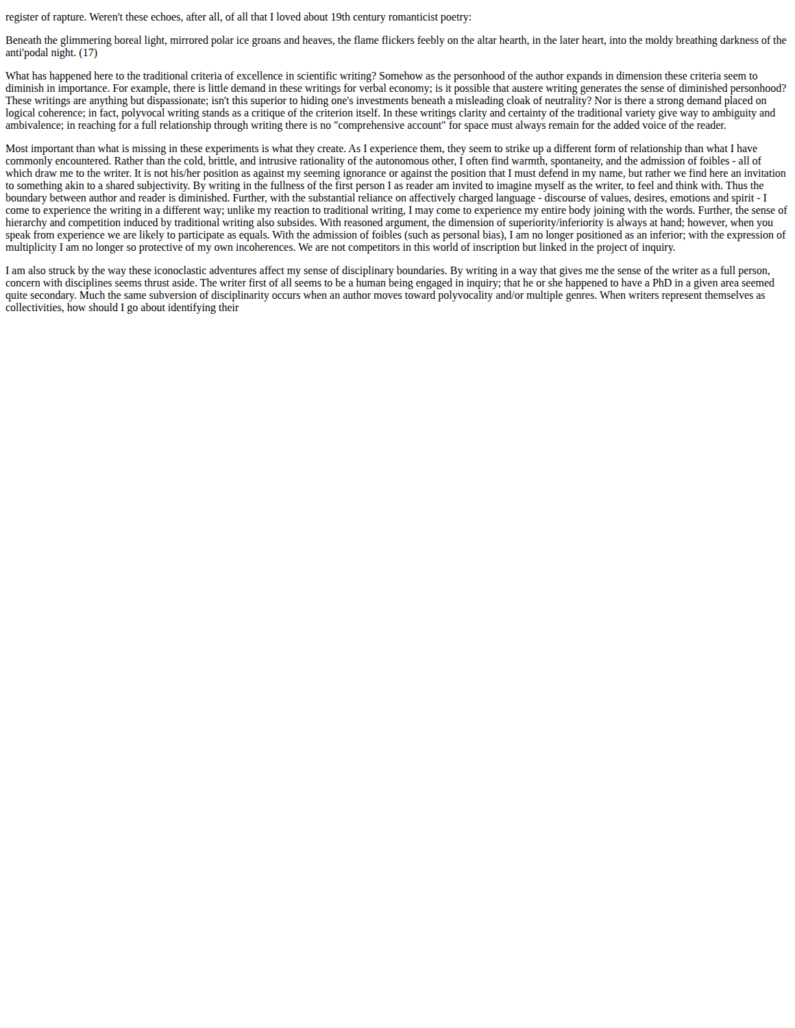register of rapture. Weren't these echoes, after all, of all that I loved about 19th century romanticist poetry:
Beneath the glimmering boreal light, mirrored polar ice groans and heaves, the flame flickers feebly on the altar hearth, in the later heart, into the moldy breathing darkness of the anti'podal night. (17)
What has happened here to the traditional criteria of excellence in scientific writing? Somehow as the personhood of the author expands in dimension these criteria seem to diminish in importance. For example, there is little demand in these writings for verbal economy; is it possible that austere writing generates the sense of diminished personhood? These writings are anything but dispassionate; isn't this superior to hiding one's investments beneath a misleading cloak of neutrality? Nor is there a strong demand placed on logical coherence; in fact, polyvocal writing stands as a critique of the criterion itself. In these writings clarity and certainty of the traditional variety give way to ambiguity and ambivalence; in reaching for a full relationship through writing there is no "comprehensive account" for space must always remain for the added voice of the reader.
Most important than what is missing in these experiments is what they create. As I experience them, they seem to strike up a different form of relationship than what I have commonly encountered. Rather than the cold, brittle, and intrusive rationality of the autonomous other, I often find warmth, spontaneity, and the admission of foibles - all of which draw me to the writer. It is not his/her position as against my seeming ignorance or against the position that I must defend in my name, but rather we find here an invitation to something akin to a shared subjectivity. By writing in the fullness of the first person I as reader am invited to imagine myself as the writer, to feel and think with. Thus the boundary between author and reader is diminished. Further, with the substantial reliance on affectively charged language - discourse of values, desires, emotions and spirit - I come to experience the writing in a different way; unlike my reaction to traditional writing, I may come to experience my entire body joining with the words. Further, the sense of hierarchy and competition induced by traditional writing also subsides. With reasoned argument, the dimension of superiority/inferiority is always at hand; however, when you speak from experience we are likely to participate as equals. With the admission of foibles (such as personal bias), I am no longer positioned as an inferior; with the expression of multiplicity I am no longer so protective of my own incoherences. We are not competitors in this world of inscription but linked in the project of inquiry.
I am also struck by the way these iconoclastic adventures affect my sense of disciplinary boundaries. By writing in a way that gives me the sense of the writer as a full person, concern with disciplines seems thrust aside. The writer first of all seems to be a human being engaged in inquiry; that he or she happened to have a PhD in a given area seemed quite secondary. Much the same subversion of disciplinarity occurs when an author moves toward polyvocality and/or multiple genres. When writers represent themselves as collectivities, how should I go about identifying their